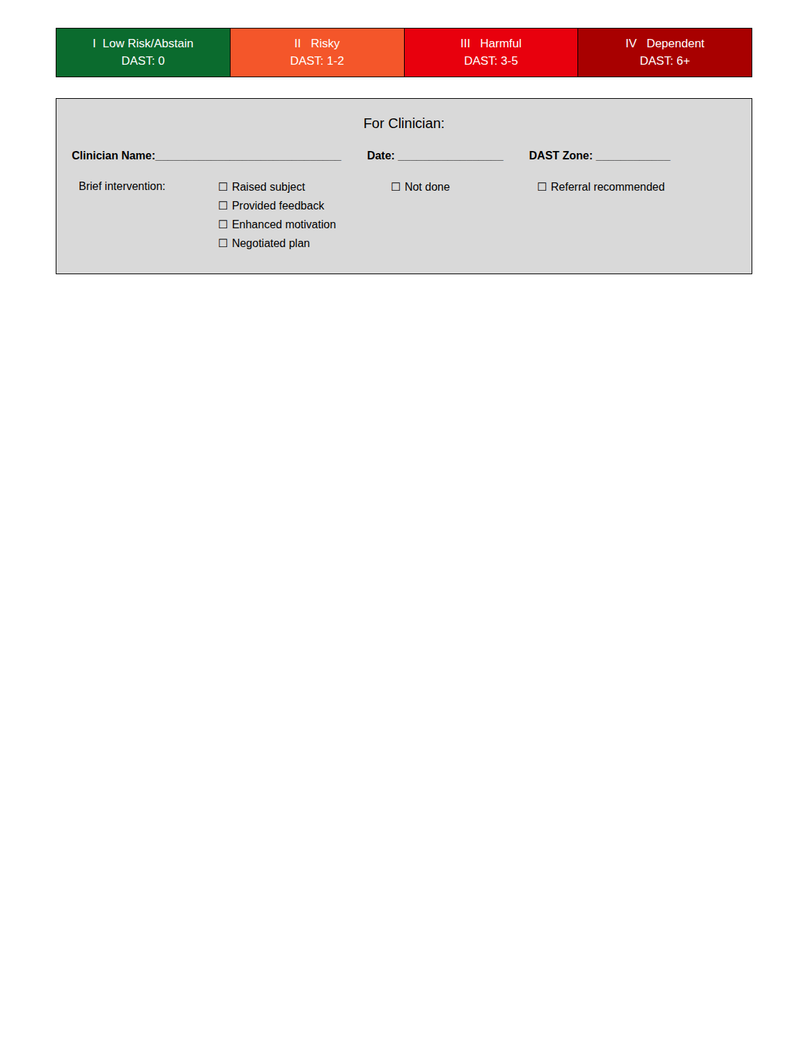| I Low Risk/Abstain DAST: 0 | II Risky DAST: 1-2 | III Harmful DAST: 3-5 | IV Dependent DAST: 6+ |
For Clinician:
Clinician Name:______________________________ Date: _________________ DAST Zone: ____________
Brief intervention:
☐Raised subject
☐Provided feedback
☐Enhanced motivation
☐Negotiated plan
☐Not done
☐Referral recommended